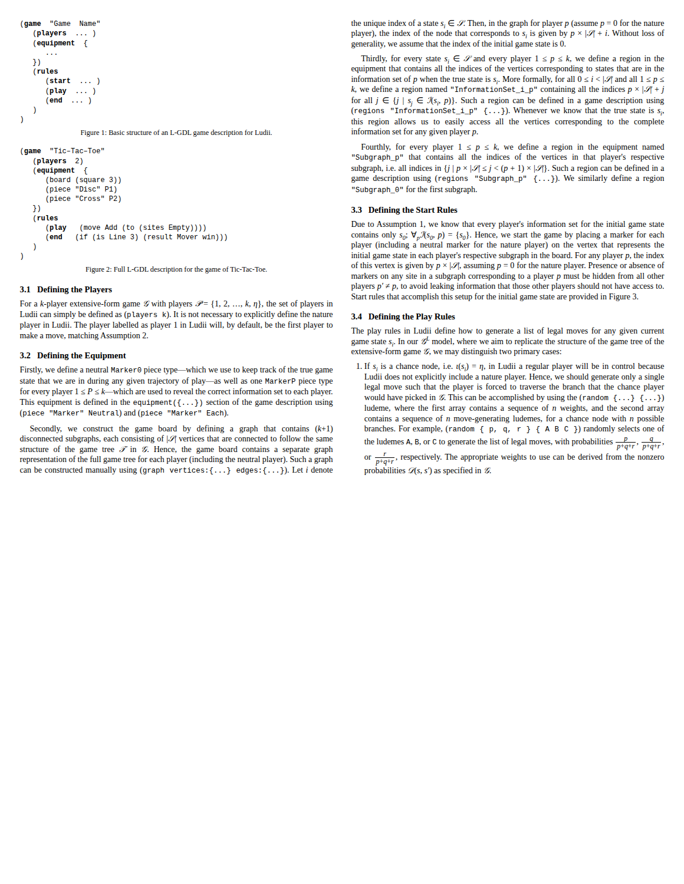(game  "Game  Name"
   (players  ... )
   (equipment  {
      ...
   })
   (rules
      (start  ... )
      (play  ... )
      (end  ... )
   )
)
Figure 1: Basic structure of an L-GDL game description for Ludii.
(game  "Tic–Tac–Toe"
   (players  2)
   (equipment  {
      (board (square 3))
      (piece "Disc" P1)
      (piece "Cross" P2)
   })
   (rules
      (play   (move Add (to (sites Empty))))
      (end   (if (is Line 3) (result Mover win)))
   )
)
Figure 2: Full L-GDL description for the game of Tic-Tac-Toe.
3.1 Defining the Players
For a k-player extensive-form game 𝒢 with players 𝒫 = {1, 2, …, k, η}, the set of players in Ludii can simply be defined as (players k). It is not necessary to explicitly define the nature player in Ludii. The player labelled as player 1 in Ludii will, by default, be the first player to make a move, matching Assumption 2.
3.2 Defining the Equipment
Firstly, we define a neutral Marker0 piece type—which we use to keep track of the true game state that we are in during any given trajectory of play—as well as one MarkerP piece type for every player 1 ≤ P ≤ k—which are used to reveal the correct information set to each player. This equipment is defined in the equipment({...}) section of the game description using (piece "Marker" Neutral) and (piece "Marker" Each).
Secondly, we construct the game board by defining a graph that contains (k+1) disconnected subgraphs, each consisting of |𝒮| vertices that are connected to follow the same structure of the game tree 𝒯 in 𝒢. Hence, the game board contains a separate graph representation of the full game tree for each player (including the neutral player). Such a graph can be constructed manually using (graph vertices:{...} edges:{...}). Let i denote the unique index of a state si ∈ 𝒮. Then, in the graph for player p (assume p = 0 for the nature player), the index of the node that corresponds to si is given by p × |𝒮| + i. Without loss of generality, we assume that the index of the initial game state is 0.
Thirdly, for every state si ∈ 𝒮 and every player 1 ≤ p ≤ k, we define a region in the equipment that contains all the indices of the vertices corresponding to states that are in the information set of p when the true state is si. More formally, for all 0 ≤ i < |𝒮| and all 1 ≤ p ≤ k, we define a region named "InformationSet_i_p" containing all the indices p × |𝒮| + j for all j ∈ {j | sj ∈ ℐ(si, p)}. Such a region can be defined in a game description using (regions "InformationSet_i_p" {...}). Whenever we know that the true state is si, this region allows us to easily access all the vertices corresponding to the complete information set for any given player p.
Fourthly, for every player 1 ≤ p ≤ k, we define a region in the equipment named "Subgraph_p" that contains all the indices of the vertices in that player's respective subgraph, i.e. all indices in {j | p × |𝒮| ≤ j < (p + 1) × |𝒮|}. Such a region can be defined in a game description using (regions "Subgraph_p" {...}). We similarly define a region "Subgraph_0" for the first subgraph.
3.3 Defining the Start Rules
Due to Assumption 1, we know that every player's information set for the initial game state contains only s0; ∀pℐ(s0, p) = {s0}. Hence, we start the game by placing a marker for each player (including a neutral marker for the nature player) on the vertex that represents the initial game state in each player's respective subgraph in the board. For any player p, the index of this vertex is given by p × |𝒮|, assuming p = 0 for the nature player. Presence or absence of markers on any site in a subgraph corresponding to a player p must be hidden from all other players p′ ≠ p, to avoid leaking information that those other players should not have access to. Start rules that accomplish this setup for the initial game state are provided in Figure 3.
3.4 Defining the Play Rules
The play rules in Ludii define how to generate a list of legal moves for any given current game state si. In our 𝒢L model, where we aim to replicate the structure of the game tree of the extensive-form game 𝒢, we may distinguish two primary cases:
If si is a chance node, i.e. ι(si) = η, in Ludii a regular player will be in control because Ludii does not explicitly include a nature player. Hence, we should generate only a single legal move such that the player is forced to traverse the branch that the chance player would have picked in 𝒢. This can be accomplished by using the (random {...} {...}) ludeme, where the first array contains a sequence of n weights, and the second array contains a sequence of n move-generating ludemes, for a chance node with n possible branches. For example, (random { p, q, r } { A B C }) randomly selects one of the ludemes A, B, or C to generate the list of legal moves, with probabilities pp+q+r, qp+q+r, or rp+q+r, respectively. The appropriate weights to use can be derived from the nonzero probabilities 𝒟(s, s′) as specified in 𝒢.